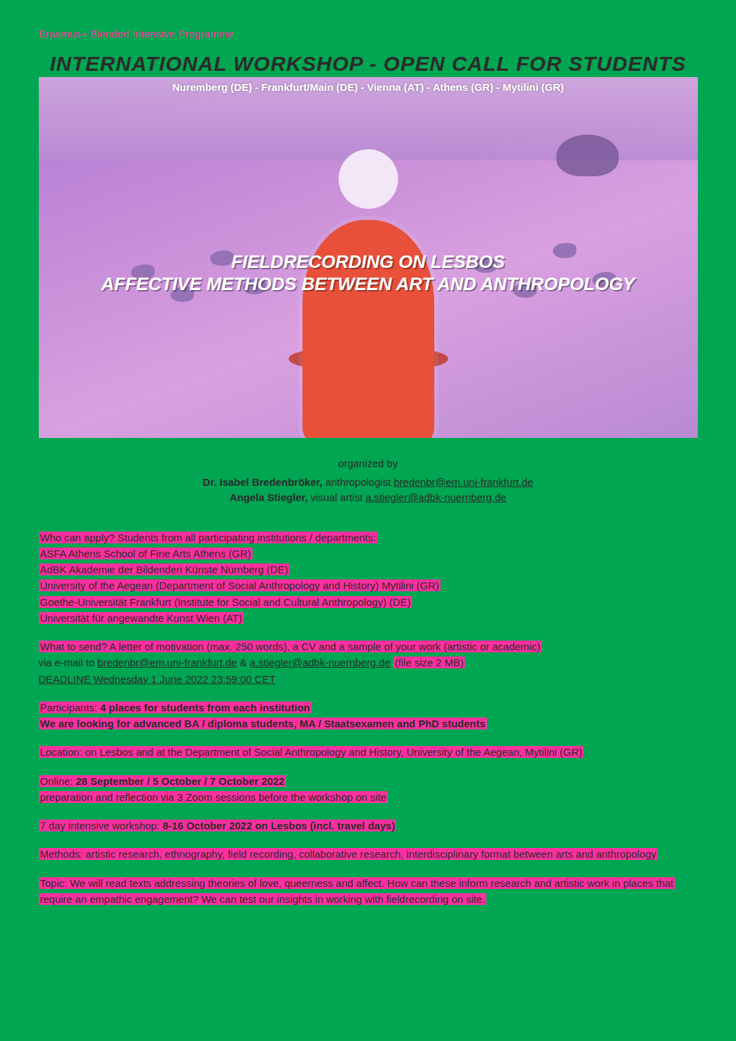Erasmus+ Blended Intensive Programme
International Workshop - Open Call for Students
Nuremberg (DE) - Frankfurt/Main (DE) - Vienna (AT) - Athens (GR) - Mytilini (GR)
Fieldrecording on Lesbos
Affective Methods between Art and Anthropology
organized by Dr. Isabel Bredenbröker, anthropologist bredenbr@em.uni-frankfurt.de
Angela Stiegler, visual artist a.stiegler@adbk-nuernberg.de
Who can apply? Students from all participating institutions / departments:
ASFA Athens School of Fine Arts Athens (GR)
AdBK Akademie der Bildenden Künste Nürnberg (DE)
University of the Aegean (Department of Social Anthropology and History) Mytilini (GR)
Goethe-Universität Frankfurt (Institute for Social and Cultural Anthropology) (DE)
Universität für angewandte Kunst Wien (AT)
What to send? A letter of motivation (max. 250 words), a CV and a sample of your work (artistic or academic)
via e-mail to bredenbr@em.uni-frankfurt.de & a.stiegler@adbk-nuernberg.de (file size 2 MB)
DEADLINE Wednesday 1 June 2022 23:59:00 CET
Participants: 4 places for students from each institution
We are looking for advanced BA / diploma students, MA / Staatsexamen and PhD students
Location: on Lesbos and at the Department of Social Anthropology and History, University of the Aegean, Mytilini (GR)
Online: 28 September / 5 October / 7 October 2022
preparation and reflection via 3 Zoom sessions before the workshop on site
7 day intensive workshop: 8-16 October 2022 on Lesbos (incl. travel days)
Methods: artistic research, ethnography, field recording, collaborative research, interdisciplinary format between arts and anthropology
Topic: We will read texts addressing theories of love, queerness and affect. How can these inform research and artistic work in places that require an empathic engagement? We can test our insights in working with fieldrecording on site.